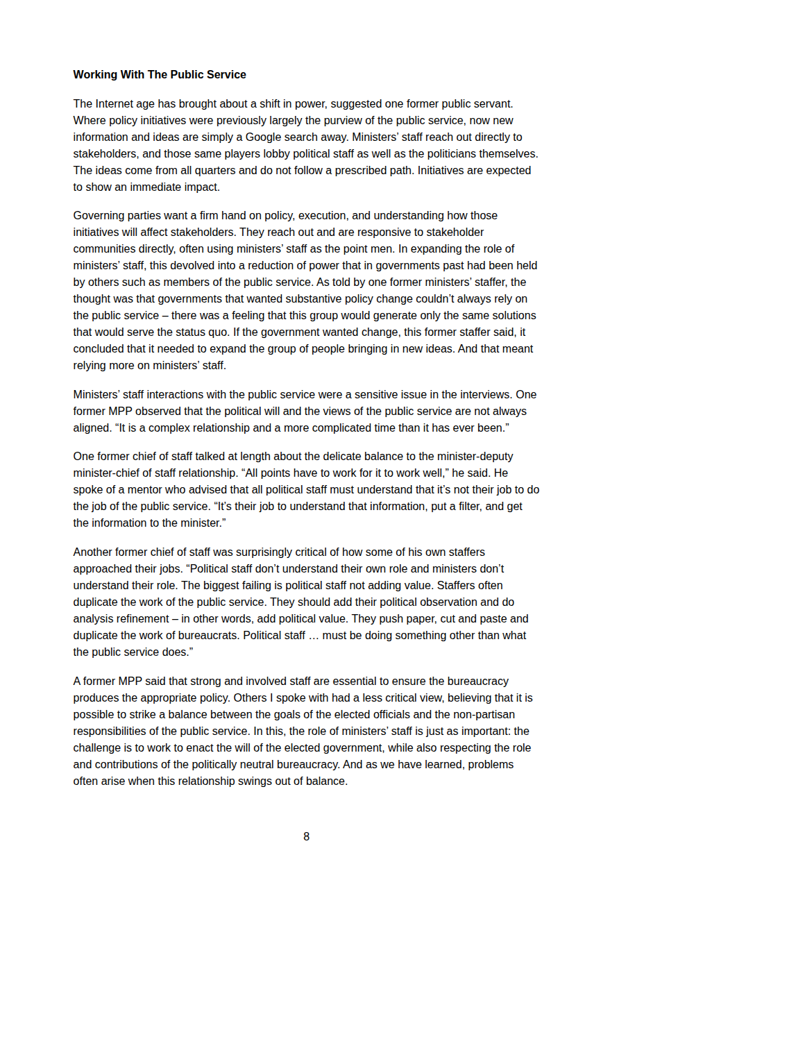Working With The Public Service
The Internet age has brought about a shift in power, suggested one former public servant. Where policy initiatives were previously largely the purview of the public service, now new information and ideas are simply a Google search away. Ministers’ staff reach out directly to stakeholders, and those same players lobby political staff as well as the politicians themselves. The ideas come from all quarters and do not follow a prescribed path. Initiatives are expected to show an immediate impact.
Governing parties want a firm hand on policy, execution, and understanding how those initiatives will affect stakeholders. They reach out and are responsive to stakeholder communities directly, often using ministers’ staff as the point men. In expanding the role of ministers’ staff, this devolved into a reduction of power that in governments past had been held by others such as members of the public service. As told by one former ministers’ staffer, the thought was that governments that wanted substantive policy change couldn’t always rely on the public service – there was a feeling that this group would generate only the same solutions that would serve the status quo. If the government wanted change, this former staffer said, it concluded that it needed to expand the group of people bringing in new ideas. And that meant relying more on ministers’ staff.
Ministers’ staff interactions with the public service were a sensitive issue in the interviews. One former MPP observed that the political will and the views of the public service are not always aligned. “It is a complex relationship and a more complicated time than it has ever been.”
One former chief of staff talked at length about the delicate balance to the minister-deputy minister-chief of staff relationship. “All points have to work for it to work well,” he said. He spoke of a mentor who advised that all political staff must understand that it’s not their job to do the job of the public service. “It’s their job to understand that information, put a filter, and get the information to the minister.”
Another former chief of staff was surprisingly critical of how some of his own staffers approached their jobs. “Political staff don’t understand their own role and ministers don’t understand their role. The biggest failing is political staff not adding value. Staffers often duplicate the work of the public service. They should add their political observation and do analysis refinement – in other words, add political value. They push paper, cut and paste and duplicate the work of bureaucrats. Political staff … must be doing something other than what the public service does.”
A former MPP said that strong and involved staff are essential to ensure the bureaucracy produces the appropriate policy. Others I spoke with had a less critical view, believing that it is possible to strike a balance between the goals of the elected officials and the non-partisan responsibilities of the public service. In this, the role of ministers’ staff is just as important: the challenge is to work to enact the will of the elected government, while also respecting the role and contributions of the politically neutral bureaucracy. And as we have learned, problems often arise when this relationship swings out of balance.
8